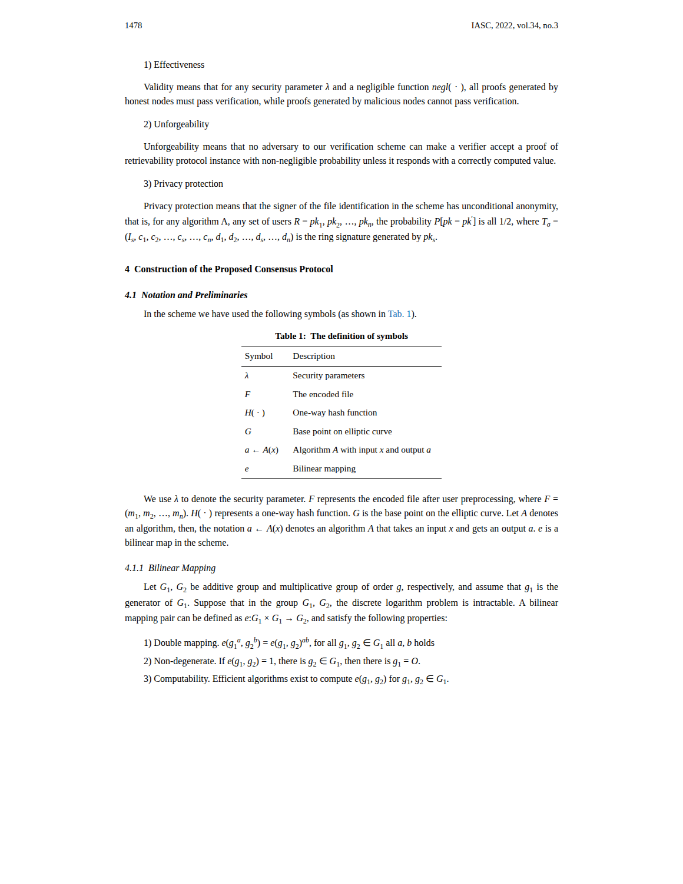1478 IASC, 2022, vol.34, no.3
1) Effectiveness
Validity means that for any security parameter λ and a negligible function negl( · ), all proofs generated by honest nodes must pass verification, while proofs generated by malicious nodes cannot pass verification.
2) Unforgeability
Unforgeability means that no adversary to our verification scheme can make a verifier accept a proof of retrievability protocol instance with non-negligible probability unless it responds with a correctly computed value.
3) Privacy protection
Privacy protection means that the signer of the file identification in the scheme has unconditional anonymity, that is, for any algorithm A, any set of users R = pk1, pk2, …, pkn, the probability P[pk = pk′] is all 1/2, where Tσ = (Is, c1, c2, …, cs, …, cn, d1, d2, …, ds, …, dn) is the ring signature generated by pks.
4 Construction of the Proposed Consensus Protocol
4.1 Notation and Preliminaries
In the scheme we have used the following symbols (as shown in Tab. 1).
Table 1: The definition of symbols
| Symbol | Description |
| --- | --- |
| λ | Security parameters |
| F | The encoded file |
| H ( · ) | One-way hash function |
| G | Base point on elliptic curve |
| a ← A ( x ) | Algorithm A with input x and output a |
| e | Bilinear mapping |
We use λ to denote the security parameter. F represents the encoded file after user preprocessing, where F = (m1, m2, …, mn). H( · ) represents a one-way hash function. G is the base point on the elliptic curve. Let A denotes an algorithm, then, the notation a ← A(x) denotes an algorithm A that takes an input x and gets an output a. e is a bilinear map in the scheme.
4.1.1 Bilinear Mapping
Let G1, G2 be additive group and multiplicative group of order g, respectively, and assume that g1 is the generator of G1. Suppose that in the group G1, G2, the discrete logarithm problem is intractable. A bilinear mapping pair can be defined as e:G1 × G1 → G2, and satisfy the following properties:
1) Double mapping. e(g1a, g2b) = e(g1, g2)ab, for all g1, g2 ∈ G1 all a, b holds
2) Non-degenerate. If e(g1, g2) = 1, there is g2 ∈ G1, then there is g1 = O.
3) Computability. Efficient algorithms exist to compute e(g1, g2) for g1, g2 ∈ G1.